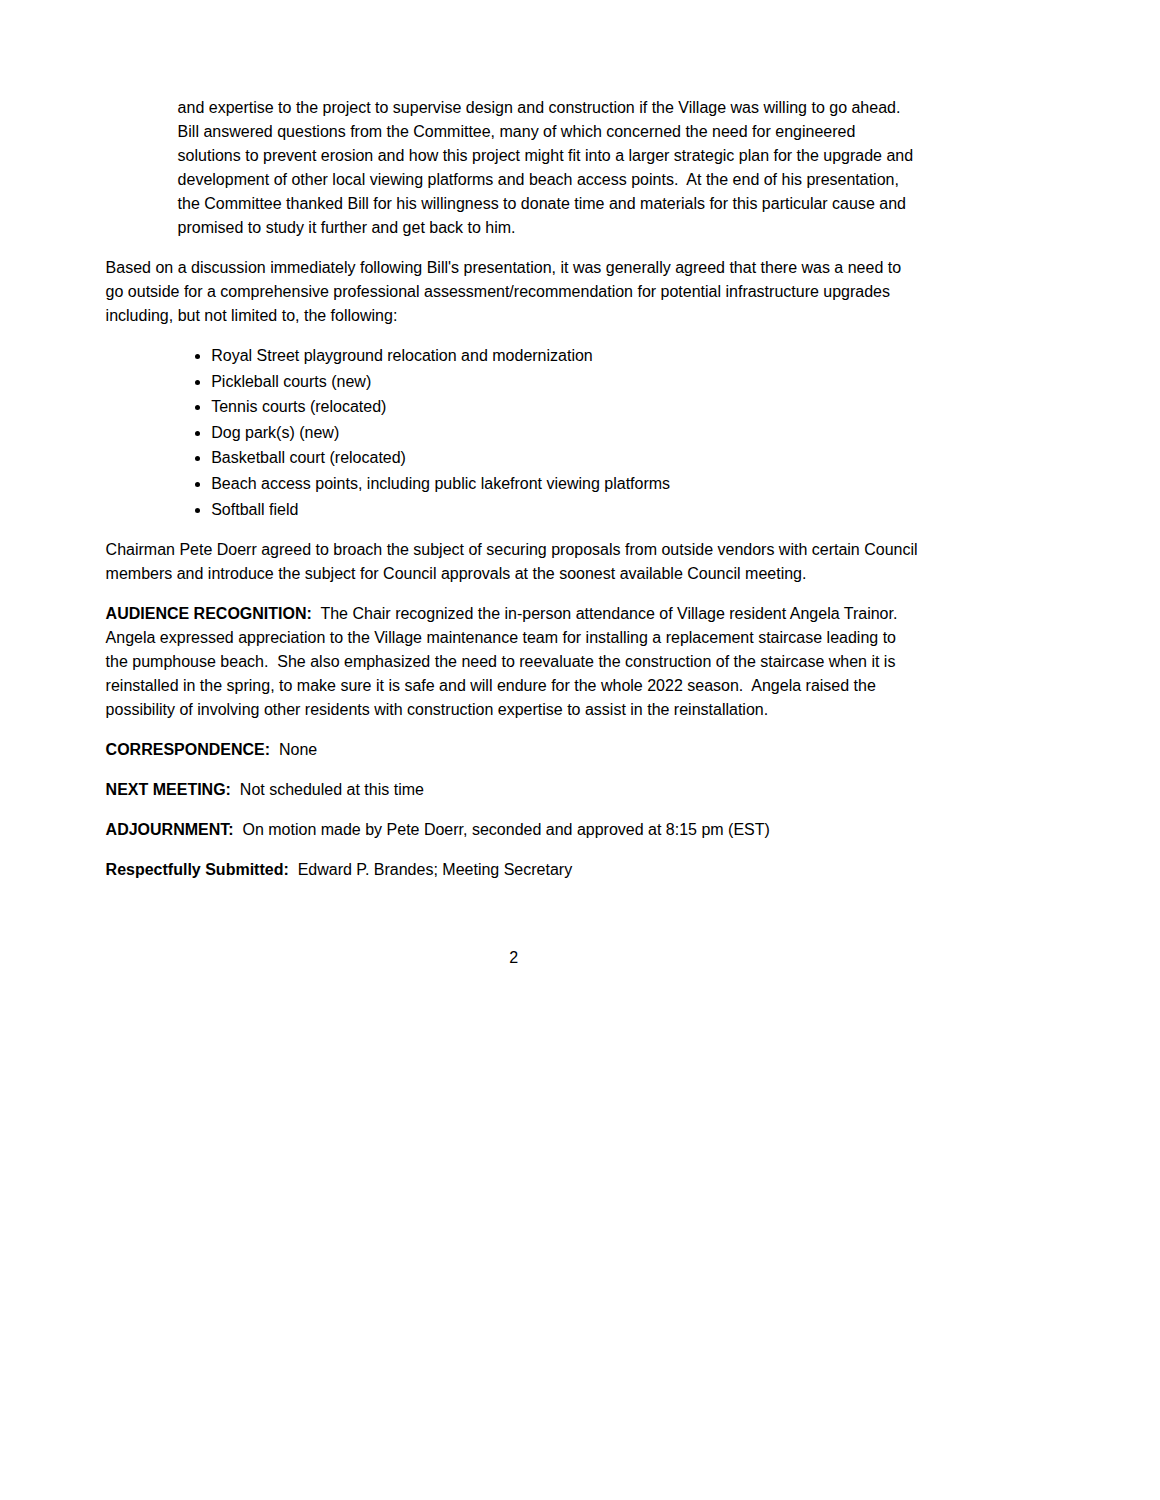and expertise to the project to supervise design and construction if the Village was willing to go ahead. Bill answered questions from the Committee, many of which concerned the need for engineered solutions to prevent erosion and how this project might fit into a larger strategic plan for the upgrade and development of other local viewing platforms and beach access points. At the end of his presentation, the Committee thanked Bill for his willingness to donate time and materials for this particular cause and promised to study it further and get back to him.
Based on a discussion immediately following Bill's presentation, it was generally agreed that there was a need to go outside for a comprehensive professional assessment/recommendation for potential infrastructure upgrades including, but not limited to, the following:
Royal Street playground relocation and modernization
Pickleball courts (new)
Tennis courts (relocated)
Dog park(s) (new)
Basketball court (relocated)
Beach access points, including public lakefront viewing platforms
Softball field
Chairman Pete Doerr agreed to broach the subject of securing proposals from outside vendors with certain Council members and introduce the subject for Council approvals at the soonest available Council meeting.
AUDIENCE RECOGNITION: The Chair recognized the in-person attendance of Village resident Angela Trainor. Angela expressed appreciation to the Village maintenance team for installing a replacement staircase leading to the pumphouse beach. She also emphasized the need to reevaluate the construction of the staircase when it is reinstalled in the spring, to make sure it is safe and will endure for the whole 2022 season. Angela raised the possibility of involving other residents with construction expertise to assist in the reinstallation.
CORRESPONDENCE: None
NEXT MEETING: Not scheduled at this time
ADJOURNMENT: On motion made by Pete Doerr, seconded and approved at 8:15 pm (EST)
Respectfully Submitted: Edward P. Brandes; Meeting Secretary
2